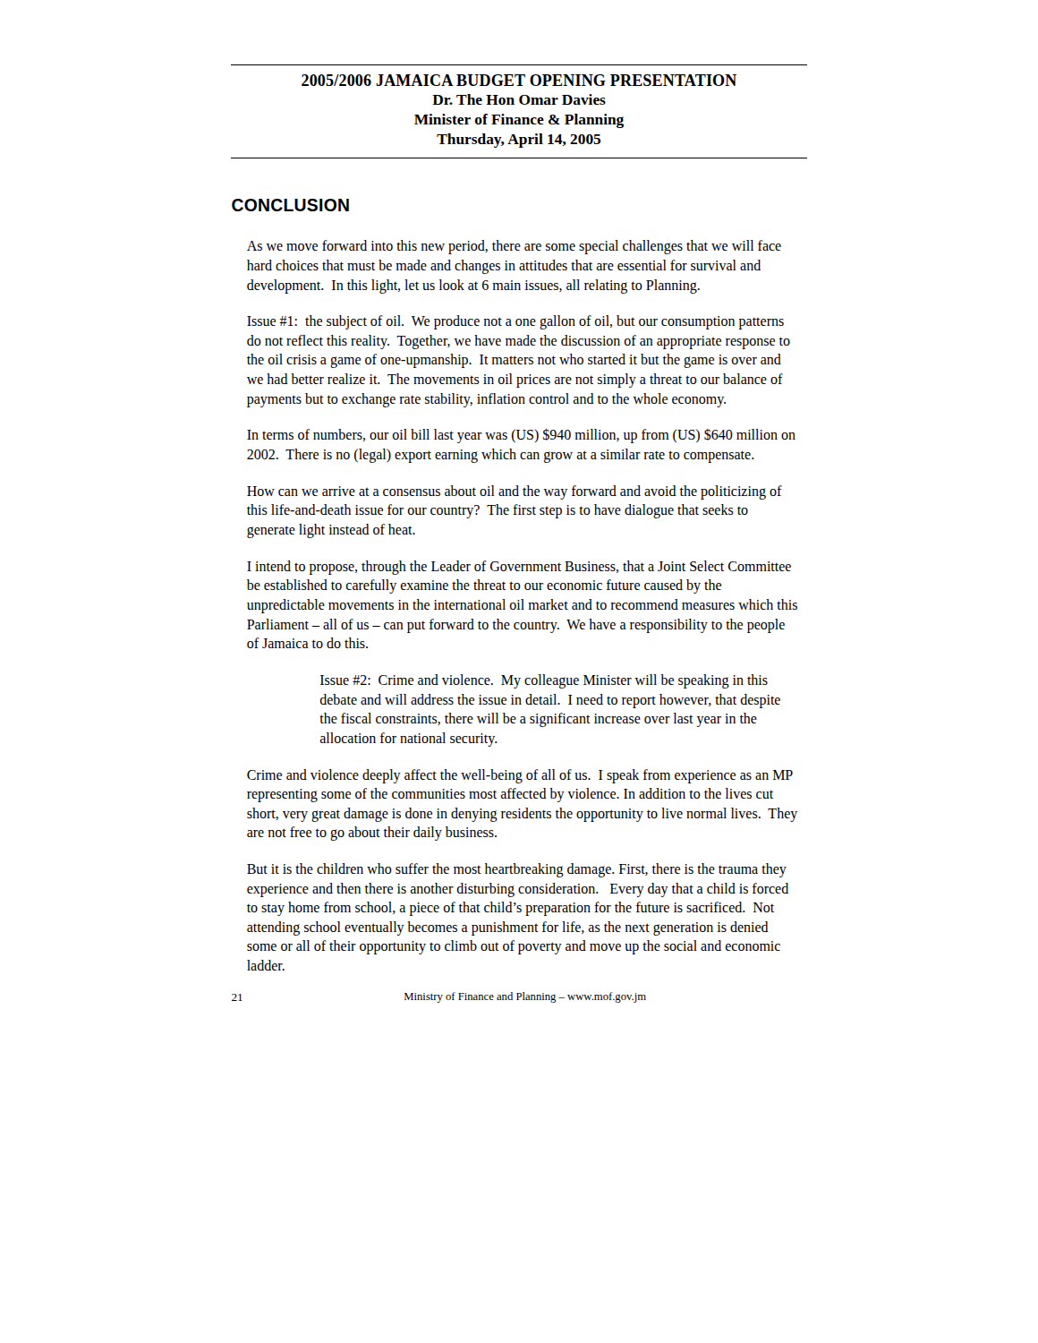2005/2006 JAMAICA BUDGET OPENING PRESENTATION
Dr. The Hon Omar Davies
Minister of Finance & Planning
Thursday, April 14, 2005
CONCLUSION
As we move forward into this new period, there are some special challenges that we will face hard choices that must be made and changes in attitudes that are essential for survival and development. In this light, let us look at 6 main issues, all relating to Planning.
Issue #1: the subject of oil. We produce not a one gallon of oil, but our consumption patterns do not reflect this reality. Together, we have made the discussion of an appropriate response to the oil crisis a game of one-upmanship. It matters not who started it but the game is over and we had better realize it. The movements in oil prices are not simply a threat to our balance of payments but to exchange rate stability, inflation control and to the whole economy.
In terms of numbers, our oil bill last year was (US) $940 million, up from (US) $640 million on 2002. There is no (legal) export earning which can grow at a similar rate to compensate.
How can we arrive at a consensus about oil and the way forward and avoid the politicizing of this life-and-death issue for our country? The first step is to have dialogue that seeks to generate light instead of heat.
I intend to propose, through the Leader of Government Business, that a Joint Select Committee be established to carefully examine the threat to our economic future caused by the unpredictable movements in the international oil market and to recommend measures which this Parliament – all of us – can put forward to the country. We have a responsibility to the people of Jamaica to do this.
Issue #2: Crime and violence. My colleague Minister will be speaking in this debate and will address the issue in detail. I need to report however, that despite the fiscal constraints, there will be a significant increase over last year in the allocation for national security.
Crime and violence deeply affect the well-being of all of us. I speak from experience as an MP representing some of the communities most affected by violence. In addition to the lives cut short, very great damage is done in denying residents the opportunity to live normal lives. They are not free to go about their daily business.
But it is the children who suffer the most heartbreaking damage. First, there is the trauma they experience and then there is another disturbing consideration. Every day that a child is forced to stay home from school, a piece of that child’s preparation for the future is sacrificed. Not attending school eventually becomes a punishment for life, as the next generation is denied some or all of their opportunity to climb out of poverty and move up the social and economic ladder.
21
Ministry of Finance and Planning – www.mof.gov.jm